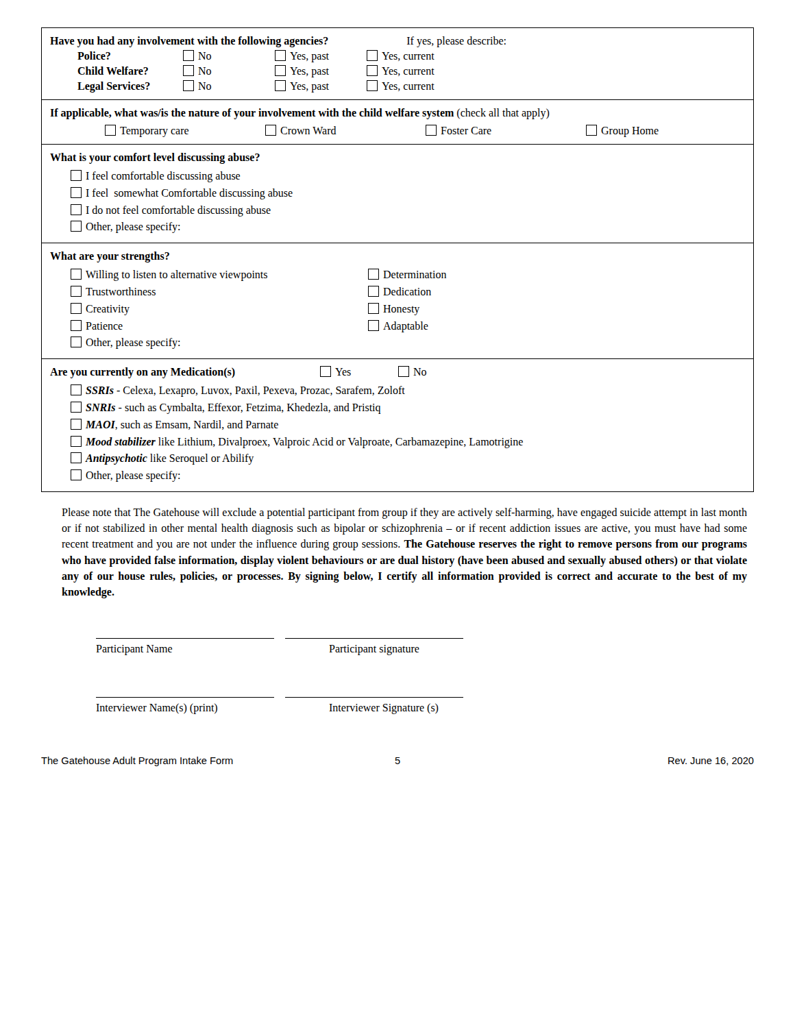| Have you had any involvement with the following agencies? If yes, please describe: Police? No Yes, past Yes, current Child Welfare? No Yes, past Yes, current Legal Services? No Yes, past Yes, current |
| If applicable, what was/is the nature of your involvement with the child welfare system (check all that apply) Temporary care Crown Ward Foster Care Group Home |
| What is your comfort level discussing abuse? I feel comfortable discussing abuse I feel somewhat Comfortable discussing abuse I do not feel comfortable discussing abuse Other, please specify: |
| What are your strengths? Willing to listen to alternative viewpoints Determination Trustworthiness Dedication Creativity Honesty Patience Adaptable Other, please specify: |
| Are you currently on any Medication(s) Yes No SSRIs - Celexa, Lexapro, Luvox, Paxil, Pexeva, Prozac, Sarafem, Zoloft SNRIs - such as Cymbalta, Effexor, Fetzima, Khedezla, and Pristiq MAOI , such as Emsam, Nardil, and Parnate Mood stabilizer like Lithium, Divalproex, Valproic Acid or Valproate, Carbamazepine, Lamotrigine Antipsychotic like Seroquel or Abilify Other, please specify: |
Please note that The Gatehouse will exclude a potential participant from group if they are actively self-harming, have engaged suicide attempt in last month or if not stabilized in other mental health diagnosis such as bipolar or schizophrenia – or if recent addiction issues are active, you must have had some recent treatment and you are not under the influence during group sessions. The Gatehouse reserves the right to remove persons from our programs who have provided false information, display violent behaviours or are dual history (have been abused and sexually abused others) or that violate any of our house rules, policies, or processes. By signing below, I certify all information provided is correct and accurate to the best of my knowledge.
Participant Name Participant signature
Interviewer Name(s) (print) Interviewer Signature (s)
The Gatehouse Adult Program Intake Form
5
Rev. June 16, 2020